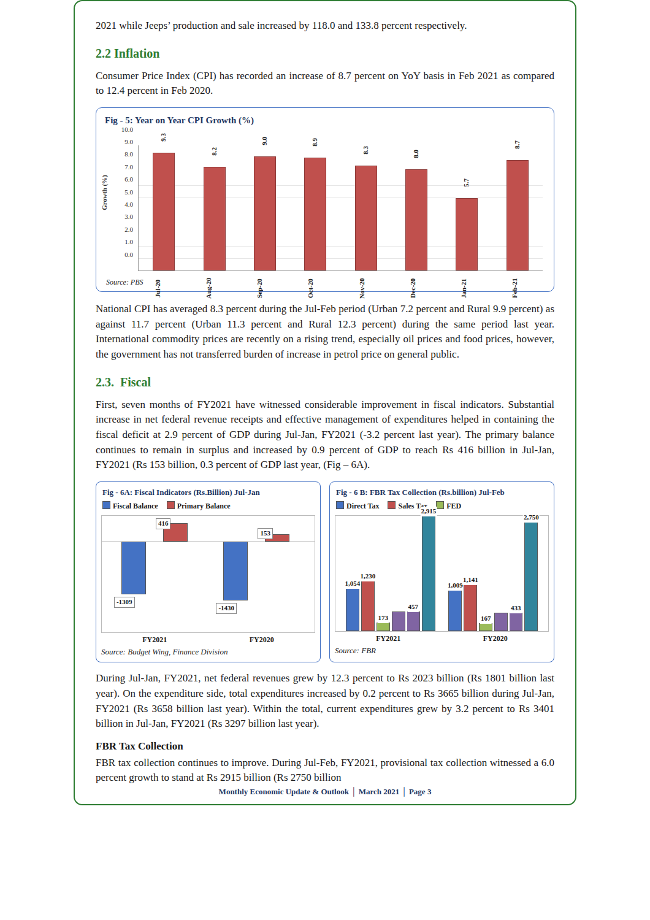2021 while Jeeps’ production and sale increased by 118.0 and 133.8 percent respectively.
2.2 Inflation
Consumer Price Index (CPI) has recorded an increase of 8.7 percent on YoY basis in Feb 2021 as compared to 12.4 percent in Feb 2020.
Fig - 5: Year on Year CPI Growth (%)
Growth (%)
10.0
9.0
8.0
7.0
6.0
5.0
4.0
3.0
2.0
1.0
0.0
9.3
8.2
9.0
8.9
8.3
8.0
5.7
8.7
Jul-20
Aug-20
Sep-20
Oct-20
Nov-20
Dec-20
Jan-21
Feb-21
Source: PBS
National CPI has averaged 8.3 percent during the Jul-Feb period (Urban 7.2 percent and Rural 9.9 percent) as against 11.7 percent (Urban 11.3 percent and Rural 12.3 percent) during the same period last year. International commodity prices are recently on a rising trend, especially oil prices and food prices, however, the government has not transferred burden of increase in petrol price on general public.
2.3. Fiscal
First, seven months of FY2021 have witnessed considerable improvement in fiscal indicators. Substantial increase in net federal revenue receipts and effective management of expenditures helped in containing the fiscal deficit at 2.9 percent of GDP during Jul-Jan, FY2021 (-3.2 percent last year). The primary balance continues to remain in surplus and increased by 0.9 percent of GDP to reach Rs 416 billion in Jul-Jan, FY2021 (Rs 153 billion, 0.3 percent of GDP last year, (Fig – 6A).
Fig - 6A: Fiscal Indicators (Rs.Billion) Jul-Jan
Fiscal Balance Primary Balance
-1309
416
-1430
153
FY2021 FY2020
Source: Budget Wing, Finance Division
Fig - 6 B: FBR Tax Collection (Rs.billion) Jul-Feb
Direct Tax Sales Tax FED
1,054
1,230
173
457
2,915
1,009
1,141
167
433
2,750
FY2021 FY2020
Source: FBR
During Jul-Jan, FY2021, net federal revenues grew by 12.3 percent to Rs 2023 billion (Rs 1801 billion last year). On the expenditure side, total expenditures increased by 0.2 percent to Rs 3665 billion during Jul-Jan, FY2021 (Rs 3658 billion last year). Within the total, current expenditures grew by 3.2 percent to Rs 3401 billion in Jul-Jan, FY2021 (Rs 3297 billion last year).
FBR Tax Collection
FBR tax collection continues to improve. During Jul-Feb, FY2021, provisional tax collection witnessed a 6.0 percent growth to stand at Rs 2915 billion (Rs 2750 billion
Monthly Economic Update & Outlook │ March 2021 │ Page 3